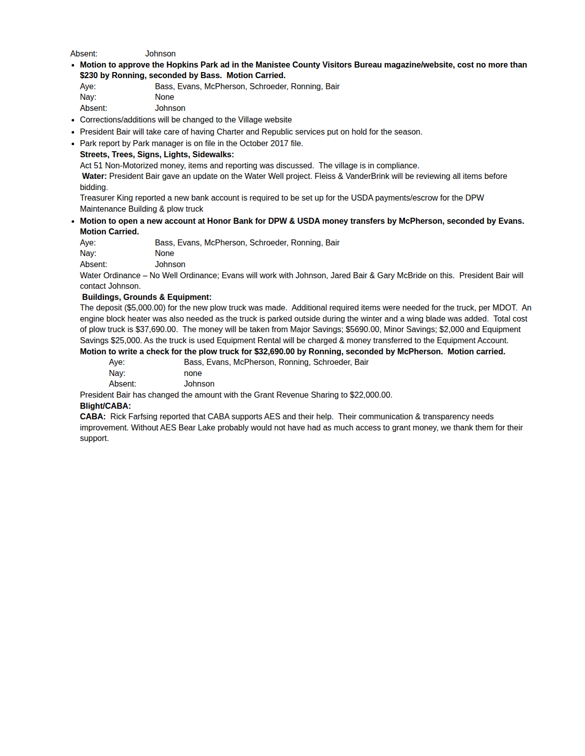Absent: Johnson
Motion to approve the Hopkins Park ad in the Manistee County Visitors Bureau magazine/website, cost no more than $230 by Ronning, seconded by Bass. Motion Carried.
| Aye: | Bass, Evans, McPherson, Schroeder, Ronning, Bair |
| Nay: | None |
| Absent: | Johnson |
Corrections/additions will be changed to the Village website
President Bair will take care of having Charter and Republic services put on hold for the season.
Park report by Park manager is on file in the October 2017 file.
Streets, Trees, Signs, Lights, Sidewalks:
Act 51 Non-Motorized money, items and reporting was discussed. The village is in compliance.
Water: President Bair gave an update on the Water Well project. Fleiss & VanderBrink will be reviewing all items before bidding.
Treasurer King reported a new bank account is required to be set up for the USDA payments/escrow for the DPW Maintenance Building & plow truck
Motion to open a new account at Honor Bank for DPW & USDA money transfers by McPherson, seconded by Evans. Motion Carried.
| Aye: | Bass, Evans, McPherson, Schroeder, Ronning, Bair |
| Nay: | None |
| Absent: | Johnson |
Water Ordinance – No Well Ordinance; Evans will work with Johnson, Jared Bair & Gary McBride on this. President Bair will contact Johnson.
Buildings, Grounds & Equipment:
The deposit ($5,000.00) for the new plow truck was made. Additional required items were needed for the truck, per MDOT. An engine block heater was also needed as the truck is parked outside during the winter and a wing blade was added. Total cost of plow truck is $37,690.00. The money will be taken from Major Savings; $5690.00, Minor Savings; $2,000 and Equipment Savings $25,000. As the truck is used Equipment Rental will be charged & money transferred to the Equipment Account.
Motion to write a check for the plow truck for $32,690.00 by Ronning, seconded by McPherson. Motion carried.
| Aye: | Bass, Evans, McPherson, Ronning, Schroeder, Bair |
| Nay: | none |
| Absent: | Johnson |
President Bair has changed the amount with the Grant Revenue Sharing to $22,000.00.
Blight/CABA:
CABA: Rick Farfsing reported that CABA supports AES and their help. Their communication & transparency needs improvement. Without AES Bear Lake probably would not have had as much access to grant money, we thank them for their support.